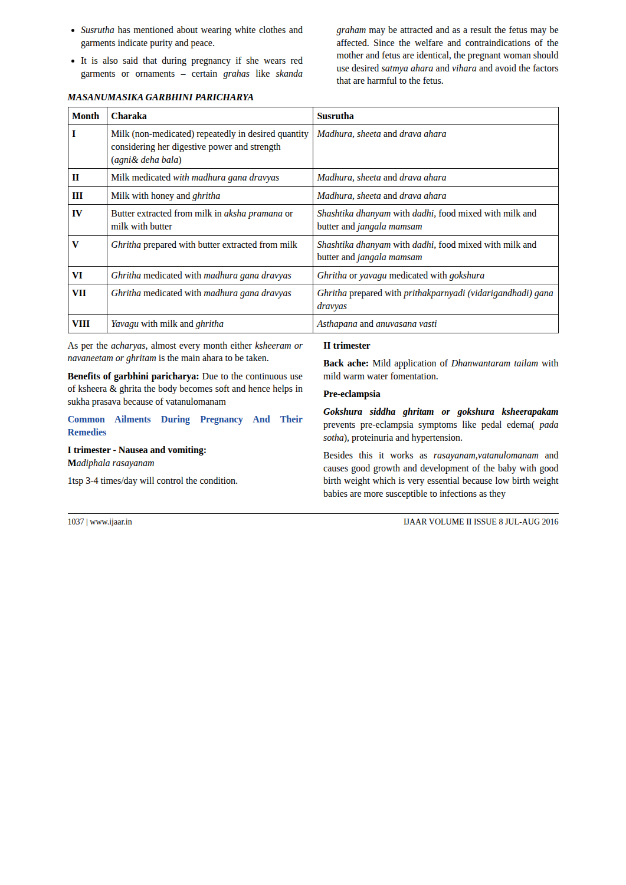Susrutha has mentioned about wearing white clothes and garments indicate purity and peace.
It is also said that during pregnancy if she wears red garments or ornaments – certain grahas like skanda graham may be attracted and as a result the fetus may be affected. Since the welfare and contraindications of the mother and fetus are identical, the pregnant woman should use desired satmya ahara and vihara and avoid the factors that are harmful to the fetus.
MASANUMASIKA GARBHINI PARICHARYA
| Month | Charaka | Susrutha |
| --- | --- | --- |
| I | Milk (non-medicated) repeatedly in desired quantity considering her digestive power and strength ( agni& deha bala ) | Madhura, sheeta and drava ahara |
| II | Milk medicated with madhura gana dravyas | Madhura, sheeta and drava ahara |
| III | Milk with honey and ghritha | Madhura, sheeta and drava ahara |
| IV | Butter extracted from milk in aksha pramana or milk with butter | Shashtika dhanyam with dadhi , food mixed with milk and butter and jangala mamsam |
| V | Ghritha prepared with butter extracted from milk | Shashtika dhanyam with dadhi , food mixed with milk and butter and jangala mamsam |
| VI | Ghritha medicated with madhura gana dravyas | Ghritha or yavagu medicated with gokshura |
| VII | Ghritha medicated with madhura gana dravyas | Ghritha prepared with prithakparnyadi (vidarigandhadi) gana dravyas |
| VIII | Yavagu with milk and ghritha | Asthapana and anuvasana vasti |
As per the acharyas, almost every month either ksheeram or navaneetam or ghritam is the main ahara to be taken.
Benefits of garbhini paricharya: Due to the continuous use of ksheera & ghrita the body becomes soft and hence helps in sukha prasava because of vatanulomanam
Common Ailments During Pregnancy And Their Remedies
I trimester - Nausea and vomiting:
Madiphala rasayanam
1tsp 3-4 times/day will control the condition.
II trimester
Back ache: Mild application of Dhanwantaram tailam with mild warm water fomentation.
Pre-eclampsia
Gokshura siddha ghritam or gokshura ksheerapakam prevents pre-eclampsia symptoms like pedal edema( pada sotha), proteinuria and hypertension.
Besides this it works as rasayanam,vatanulomanam and causes good growth and development of the baby with good birth weight which is very essential because low birth weight babies are more susceptible to infections as they
1037 | www.ijaar.in
IJAAR VOLUME II ISSUE 8 JUL-AUG 2016